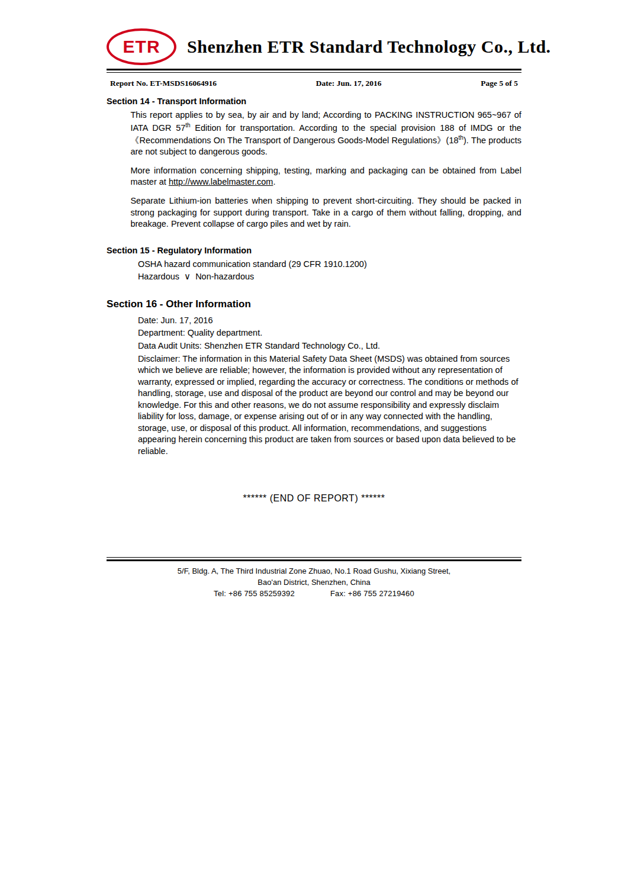ETR
Shenzhen ETR Standard Technology Co., Ltd.
Report No. ET-MSDS16064916 Date: Jun. 17, 2016 Page 5 of 5
Section 14 - Transport Information
This report applies to by sea, by air and by land; According to PACKING INSTRUCTION 965~967 of IATA DGR 57th Edition for transportation. According to the special provision 188 of IMDG or the 《Recommendations On The Transport of Dangerous Goods-Model Regulations》(18th). The products are not subject to dangerous goods.
More information concerning shipping, testing, marking and packaging can be obtained from Label master at http://www.labelmaster.com.
Separate Lithium-ion batteries when shipping to prevent short-circuiting. They should be packed in strong packaging for support during transport. Take in a cargo of them without falling, dropping, and breakage. Prevent collapse of cargo piles and wet by rain.
Section 15 - Regulatory Information
OSHA hazard communication standard (29 CFR 1910.1200)
Hazardous ∨ Non-hazardous
Section 16 - Other Information
Date: Jun. 17, 2016
Department: Quality department.
Data Audit Units: Shenzhen ETR Standard Technology Co., Ltd.
Disclaimer: The information in this Material Safety Data Sheet (MSDS) was obtained from sources which we believe are reliable; however, the information is provided without any representation of warranty, expressed or implied, regarding the accuracy or correctness. The conditions or methods of handling, storage, use and disposal of the product are beyond our control and may be beyond our knowledge. For this and other reasons, we do not assume responsibility and expressly disclaim liability for loss, damage, or expense arising out of or in any way connected with the handling, storage, use, or disposal of this product. All information, recommendations, and suggestions appearing herein concerning this product are taken from sources or based upon data believed to be reliable.
****** (END OF REPORT) ******
5/F, Bldg. A, The Third Industrial Zone Zhuao, No.1 Road Gushu, Xixiang Street,
Bao'an District, Shenzhen, China
Tel: +86 755 85259392 Fax: +86 755 27219460